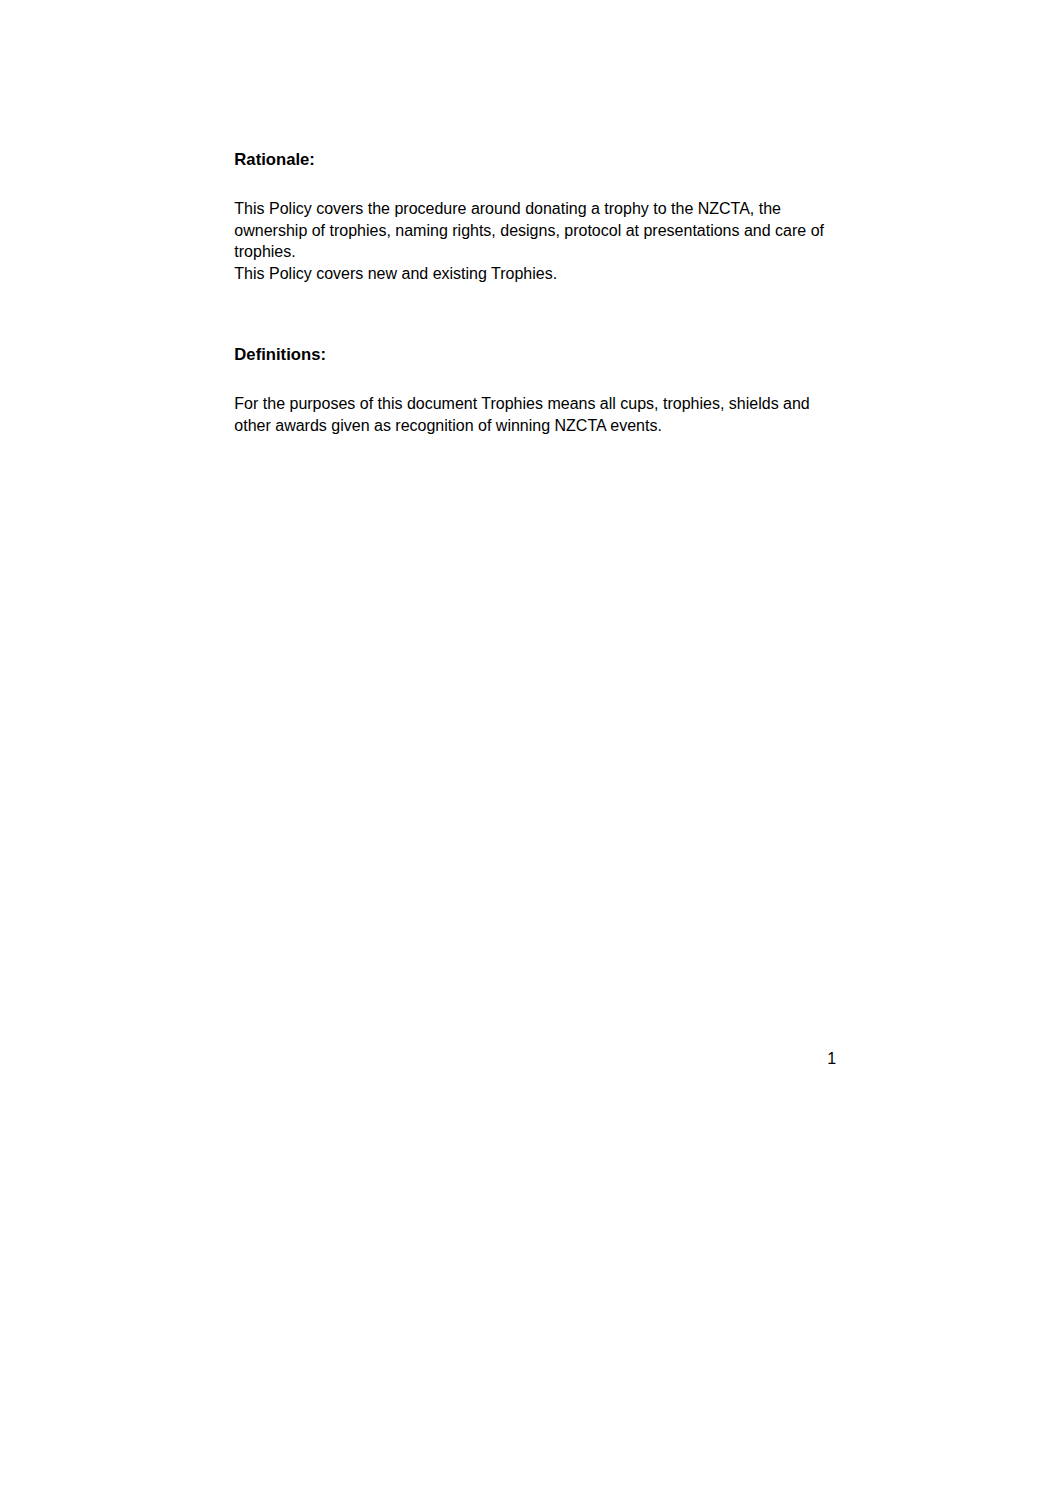Rationale:
This Policy covers the procedure around donating a trophy to the NZCTA, the ownership of trophies, naming rights, designs, protocol at presentations and care of trophies.
This Policy covers new and existing Trophies.
Definitions:
For the purposes of this document Trophies means all cups, trophies, shields and other awards given as recognition of winning NZCTA events.
1